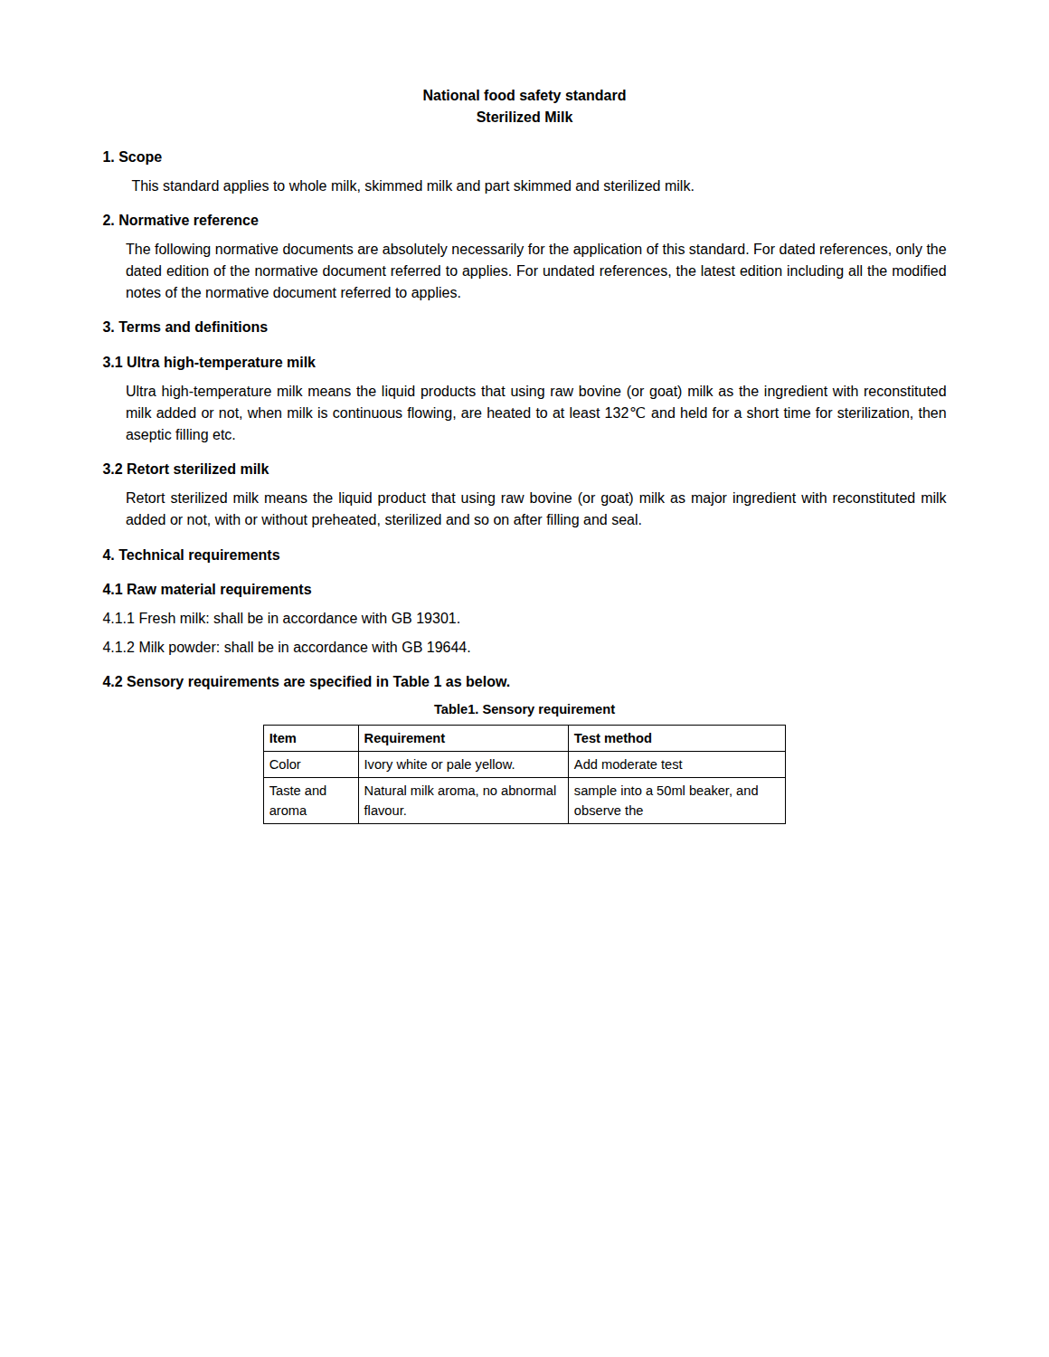National food safety standard
Sterilized Milk
1. Scope
This standard applies to whole milk, skimmed milk and part skimmed and sterilized milk.
2. Normative reference
The following normative documents are absolutely necessarily for the application of this standard. For dated references, only the dated edition of the normative document referred to applies. For undated references, the latest edition including all the modified notes of the normative document referred to applies.
3. Terms and definitions
3.1 Ultra high-temperature milk
Ultra high-temperature milk means the liquid products that using raw bovine (or goat) milk as the ingredient with reconstituted milk added or not, when milk is continuous flowing, are heated to at least 132℃ and held for a short time for sterilization, then aseptic filling etc.
3.2 Retort sterilized milk
Retort sterilized milk means the liquid product that using raw bovine (or goat) milk as major ingredient with reconstituted milk added or not, with or without preheated, sterilized and so on after filling and seal.
4. Technical requirements
4.1 Raw material requirements
4.1.1 Fresh milk: shall be in accordance with GB 19301.
4.1.2 Milk powder: shall be in accordance with GB 19644.
4.2 Sensory requirements are specified in Table 1 as below.
Table1. Sensory requirement
| Item | Requirement | Test method |
| --- | --- | --- |
| Color | Ivory white or pale yellow. | Add moderate test |
| Taste and aroma | Natural milk aroma, no abnormal flavour. | sample into a 50ml beaker, and observe the |